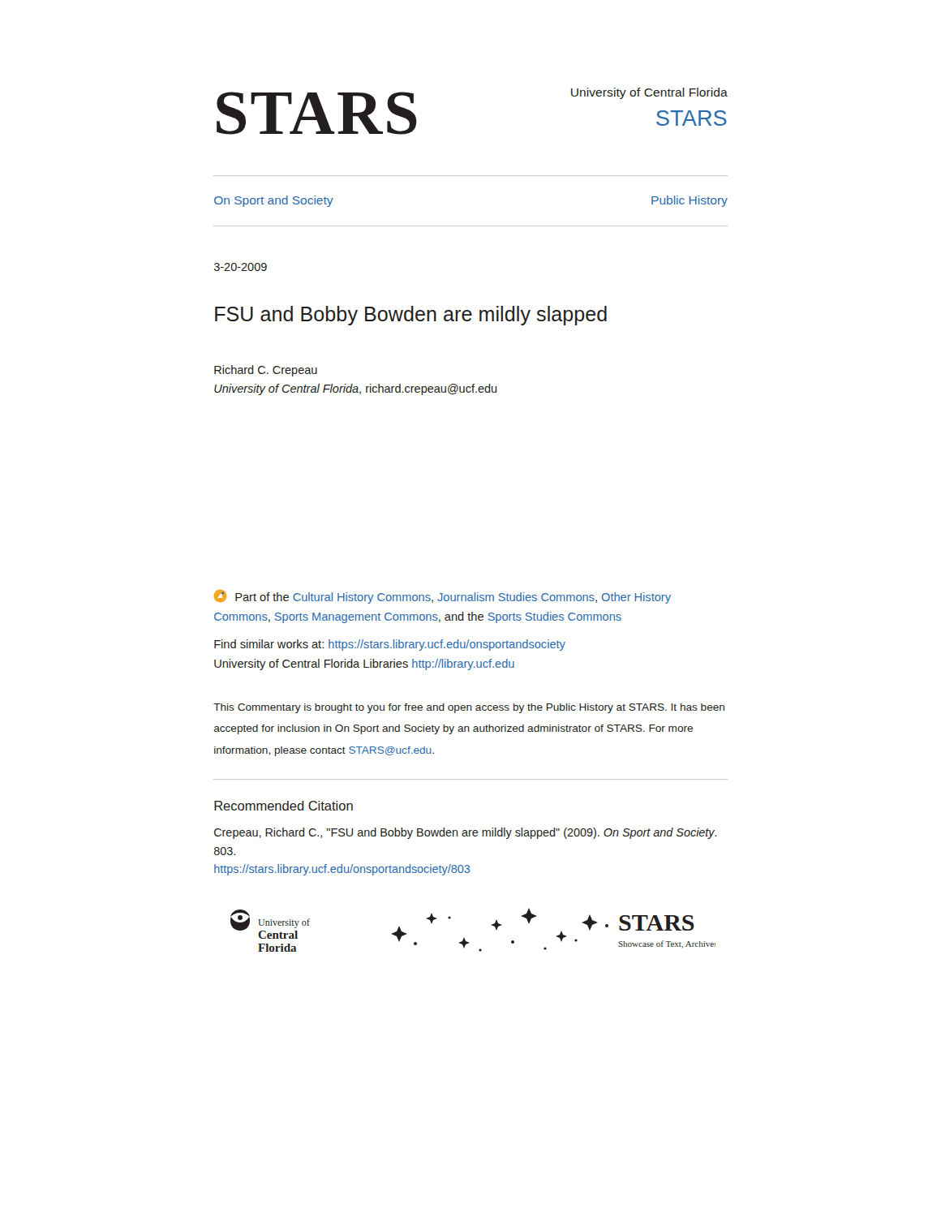STARS
University of Central Florida
STARS
On Sport and Society
Public History
3-20-2009
FSU and Bobby Bowden are mildly slapped
Richard C. Crepeau
University of Central Florida, richard.crepeau@ucf.edu
Part of the Cultural History Commons, Journalism Studies Commons, Other History Commons, Sports Management Commons, and the Sports Studies Commons
Find similar works at: https://stars.library.ucf.edu/onsportandsociety
University of Central Florida Libraries http://library.ucf.edu
This Commentary is brought to you for free and open access by the Public History at STARS. It has been accepted for inclusion in On Sport and Society by an authorized administrator of STARS. For more information, please contact STARS@ucf.edu.
Recommended Citation
Crepeau, Richard C., "FSU and Bobby Bowden are mildly slapped" (2009). On Sport and Society. 803.
https://stars.library.ucf.edu/onsportandsociety/803
University of Central Florida STARS Showcase of Text, Archives, Research & Scholarship